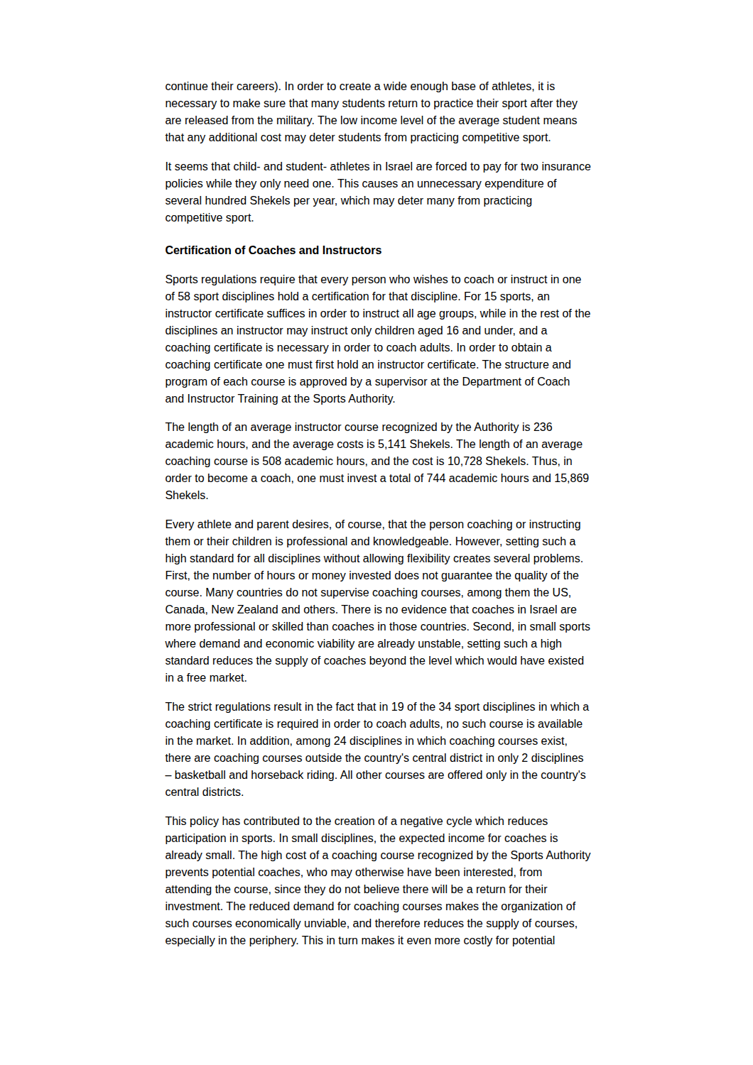continue their careers). In order to create a wide enough base of athletes, it is necessary to make sure that many students return to practice their sport after they are released from the military. The low income level of the average student means that any additional cost may deter students from practicing competitive sport.
It seems that child- and student- athletes in Israel are forced to pay for two insurance policies while they only need one. This causes an unnecessary expenditure of several hundred Shekels per year, which may deter many from practicing competitive sport.
Certification of Coaches and Instructors
Sports regulations require that every person who wishes to coach or instruct in one of 58 sport disciplines hold a certification for that discipline. For 15 sports, an instructor certificate suffices in order to instruct all age groups, while in the rest of the disciplines an instructor may instruct only children aged 16 and under, and a coaching certificate is necessary in order to coach adults. In order to obtain a coaching certificate one must first hold an instructor certificate. The structure and program of each course is approved by a supervisor at the Department of Coach and Instructor Training at the Sports Authority.
The length of an average instructor course recognized by the Authority is 236 academic hours, and the average costs is 5,141 Shekels. The length of an average coaching course is 508 academic hours, and the cost is 10,728 Shekels. Thus, in order to become a coach, one must invest a total of 744 academic hours and 15,869 Shekels.
Every athlete and parent desires, of course, that the person coaching or instructing them or their children is professional and knowledgeable. However, setting such a high standard for all disciplines without allowing flexibility creates several problems. First, the number of hours or money invested does not guarantee the quality of the course. Many countries do not supervise coaching courses, among them the US, Canada, New Zealand and others. There is no evidence that coaches in Israel are more professional or skilled than coaches in those countries. Second, in small sports where demand and economic viability are already unstable, setting such a high standard reduces the supply of coaches beyond the level which would have existed in a free market.
The strict regulations result in the fact that in 19 of the 34 sport disciplines in which a coaching certificate is required in order to coach adults, no such course is available in the market. In addition, among 24 disciplines in which coaching courses exist, there are coaching courses outside the country's central district in only 2 disciplines – basketball and horseback riding. All other courses are offered only in the country's central districts.
This policy has contributed to the creation of a negative cycle which reduces participation in sports. In small disciplines, the expected income for coaches is already small. The high cost of a coaching course recognized by the Sports Authority prevents potential coaches, who may otherwise have been interested, from attending the course, since they do not believe there will be a return for their investment. The reduced demand for coaching courses makes the organization of such courses economically unviable, and therefore reduces the supply of courses, especially in the periphery. This in turn makes it even more costly for potential